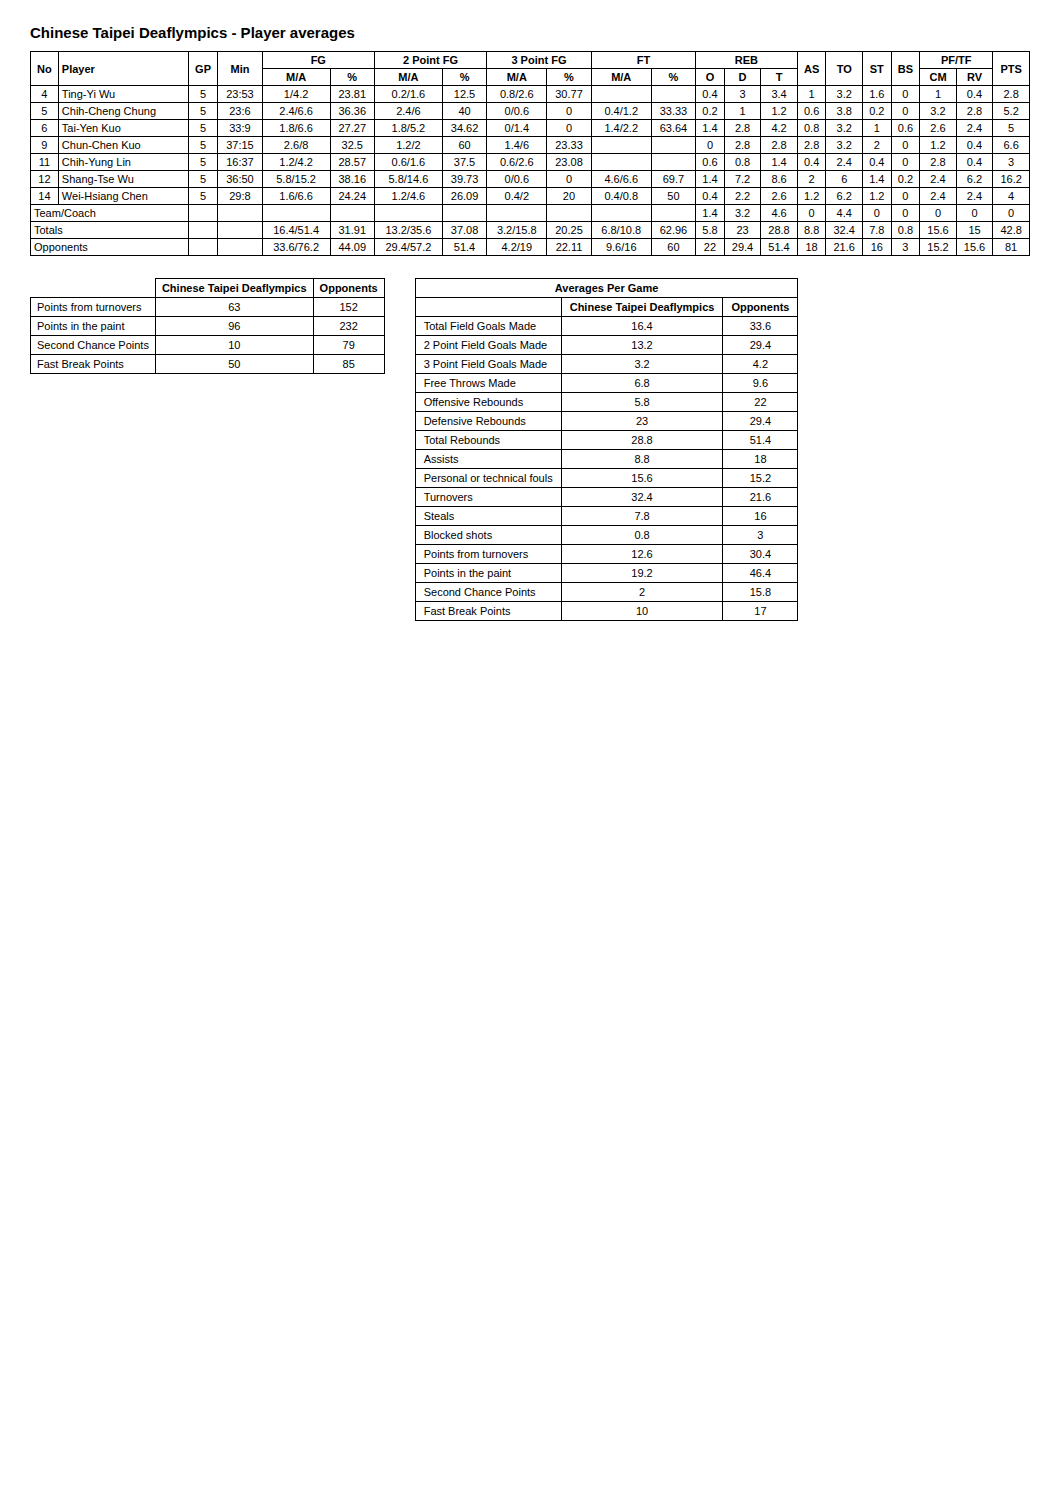Chinese Taipei Deaflympics - Player averages
| No | Player | GP | Min | FG | 2 Point FG | 3 Point FG | FT | REB | AS | TO | ST | BS | PF/TF | PTS |
| --- | --- | --- | --- | --- | --- | --- | --- | --- | --- | --- | --- | --- | --- | --- |
| M/A | % | M/A | % | M/A | % | M/A | % | O | D | T | CM | RV |
| 4 | Ting-Yi Wu | 5 | 23:53 | 1/4.2 | 23.81 | 0.2/1.6 | 12.5 | 0.8/2.6 | 30.77 | | | 0.4 | 3 | 3.4 | 1 | 3.2 | 1.6 | 0 | 1 | 0.4 | 2.8 |
| 5 | Chih-Cheng Chung | 5 | 23:6 | 2.4/6.6 | 36.36 | 2.4/6 | 40 | 0/0.6 | 0 | 0.4/1.2 | 33.33 | 0.2 | 1 | 1.2 | 0.6 | 3.8 | 0.2 | 0 | 3.2 | 2.8 | 5.2 |
| 6 | Tai-Yen Kuo | 5 | 33:9 | 1.8/6.6 | 27.27 | 1.8/5.2 | 34.62 | 0/1.4 | 0 | 1.4/2.2 | 63.64 | 1.4 | 2.8 | 4.2 | 0.8 | 3.2 | 1 | 0.6 | 2.6 | 2.4 | 5 |
| 9 | Chun-Chen Kuo | 5 | 37:15 | 2.6/8 | 32.5 | 1.2/2 | 60 | 1.4/6 | 23.33 | | | 0 | 2.8 | 2.8 | 2.8 | 3.2 | 2 | 0 | 1.2 | 0.4 | 6.6 |
| 11 | Chih-Yung Lin | 5 | 16:37 | 1.2/4.2 | 28.57 | 0.6/1.6 | 37.5 | 0.6/2.6 | 23.08 | | | 0.6 | 0.8 | 1.4 | 0.4 | 2.4 | 0.4 | 0 | 2.8 | 0.4 | 3 |
| 12 | Shang-Tse Wu | 5 | 36:50 | 5.8/15.2 | 38.16 | 5.8/14.6 | 39.73 | 0/0.6 | 0 | 4.6/6.6 | 69.7 | 1.4 | 7.2 | 8.6 | 2 | 6 | 1.4 | 0.2 | 2.4 | 6.2 | 16.2 |
| 14 | Wei-Hsiang Chen | 5 | 29:8 | 1.6/6.6 | 24.24 | 1.2/4.6 | 26.09 | 0.4/2 | 20 | 0.4/0.8 | 50 | 0.4 | 2.2 | 2.6 | 1.2 | 6.2 | 1.2 | 0 | 2.4 | 2.4 | 4 |
| Team/Coach | | | | | | | | | | | 1.4 | 3.2 | 4.6 | 0 | 4.4 | 0 | 0 | 0 | 0 | 0 |
| Totals | | | 16.4/51.4 | 31.91 | 13.2/35.6 | 37.08 | 3.2/15.8 | 20.25 | 6.8/10.8 | 62.96 | 5.8 | 23 | 28.8 | 8.8 | 32.4 | 7.8 | 0.8 | 15.6 | 15 | 42.8 |
| Opponents | | | 33.6/76.2 | 44.09 | 29.4/57.2 | 51.4 | 4.2/19 | 22.11 | 9.6/16 | 60 | 22 | 29.4 | 51.4 | 18 | 21.6 | 16 | 3 | 15.2 | 15.6 | 81 |
| | Chinese Taipei Deaflympics | Opponents |
| --- | --- | --- |
| Points from turnovers | 63 | 152 |
| Points in the paint | 96 | 232 |
| Second Chance Points | 10 | 79 |
| Fast Break Points | 50 | 85 |
| Averages Per Game |
| --- |
| | Chinese Taipei Deaflympics | Opponents |
| Total Field Goals Made | 16.4 | 33.6 |
| 2 Point Field Goals Made | 13.2 | 29.4 |
| 3 Point Field Goals Made | 3.2 | 4.2 |
| Free Throws Made | 6.8 | 9.6 |
| Offensive Rebounds | 5.8 | 22 |
| Defensive Rebounds | 23 | 29.4 |
| Total Rebounds | 28.8 | 51.4 |
| Assists | 8.8 | 18 |
| Personal or technical fouls | 15.6 | 15.2 |
| Turnovers | 32.4 | 21.6 |
| Steals | 7.8 | 16 |
| Blocked shots | 0.8 | 3 |
| Points from turnovers | 12.6 | 30.4 |
| Points in the paint | 19.2 | 46.4 |
| Second Chance Points | 2 | 15.8 |
| Fast Break Points | 10 | 17 |